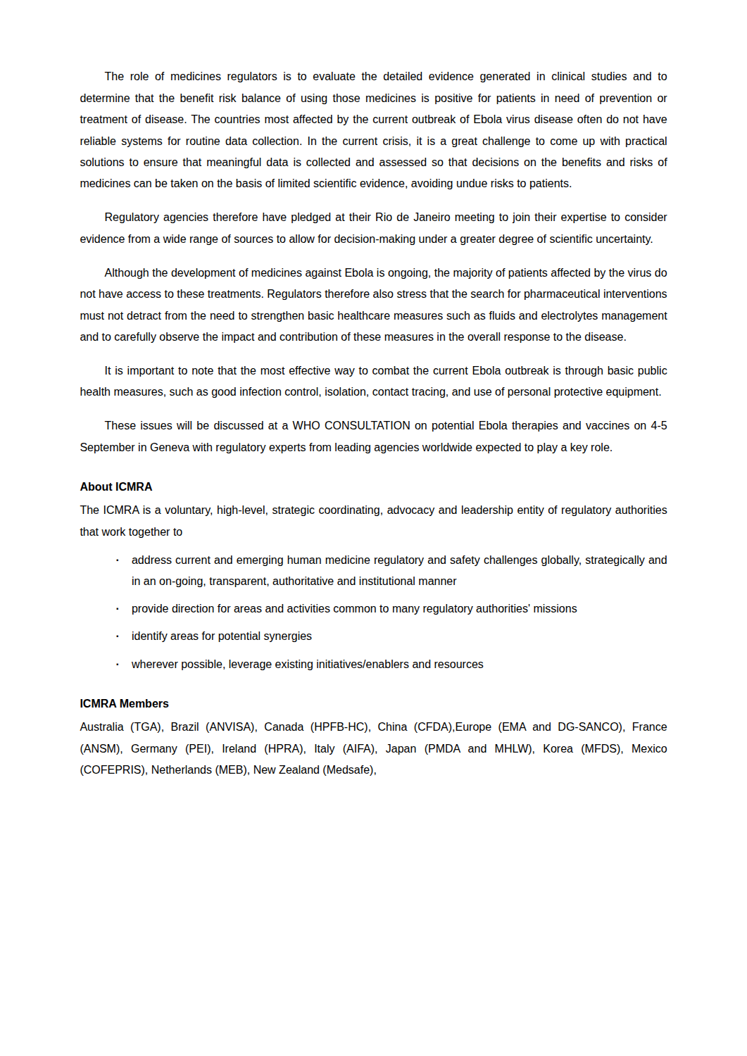The role of medicines regulators is to evaluate the detailed evidence generated in clinical studies and to determine that the benefit risk balance of using those medicines is positive for patients in need of prevention or treatment of disease. The countries most affected by the current outbreak of Ebola virus disease often do not have reliable systems for routine data collection. In the current crisis, it is a great challenge to come up with practical solutions to ensure that meaningful data is collected and assessed so that decisions on the benefits and risks of medicines can be taken on the basis of limited scientific evidence, avoiding undue risks to patients.
Regulatory agencies therefore have pledged at their Rio de Janeiro meeting to join their expertise to consider evidence from a wide range of sources to allow for decision-making under a greater degree of scientific uncertainty.
Although the development of medicines against Ebola is ongoing, the majority of patients affected by the virus do not have access to these treatments. Regulators therefore also stress that the search for pharmaceutical interventions must not detract from the need to strengthen basic healthcare measures such as fluids and electrolytes management and to carefully observe the impact and contribution of these measures in the overall response to the disease.
It is important to note that the most effective way to combat the current Ebola outbreak is through basic public health measures, such as good infection control, isolation, contact tracing, and use of personal protective equipment.
These issues will be discussed at a WHO CONSULTATION on potential Ebola therapies and vaccines on 4-5 September in Geneva with regulatory experts from leading agencies worldwide expected to play a key role.
About ICMRA
The ICMRA is a voluntary, high-level, strategic coordinating, advocacy and leadership entity of regulatory authorities that work together to
address current and emerging human medicine regulatory and safety challenges globally, strategically and in an on-going, transparent, authoritative and institutional manner
provide direction for areas and activities common to many regulatory authorities' missions
identify areas for potential synergies
wherever possible, leverage existing initiatives/enablers and resources
ICMRA Members
Australia (TGA), Brazil (ANVISA), Canada (HPFB-HC), China (CFDA),Europe (EMA and DG-SANCO), France (ANSM), Germany (PEI), Ireland (HPRA), Italy (AIFA), Japan (PMDA and MHLW), Korea (MFDS), Mexico (COFEPRIS), Netherlands (MEB), New Zealand (Medsafe),